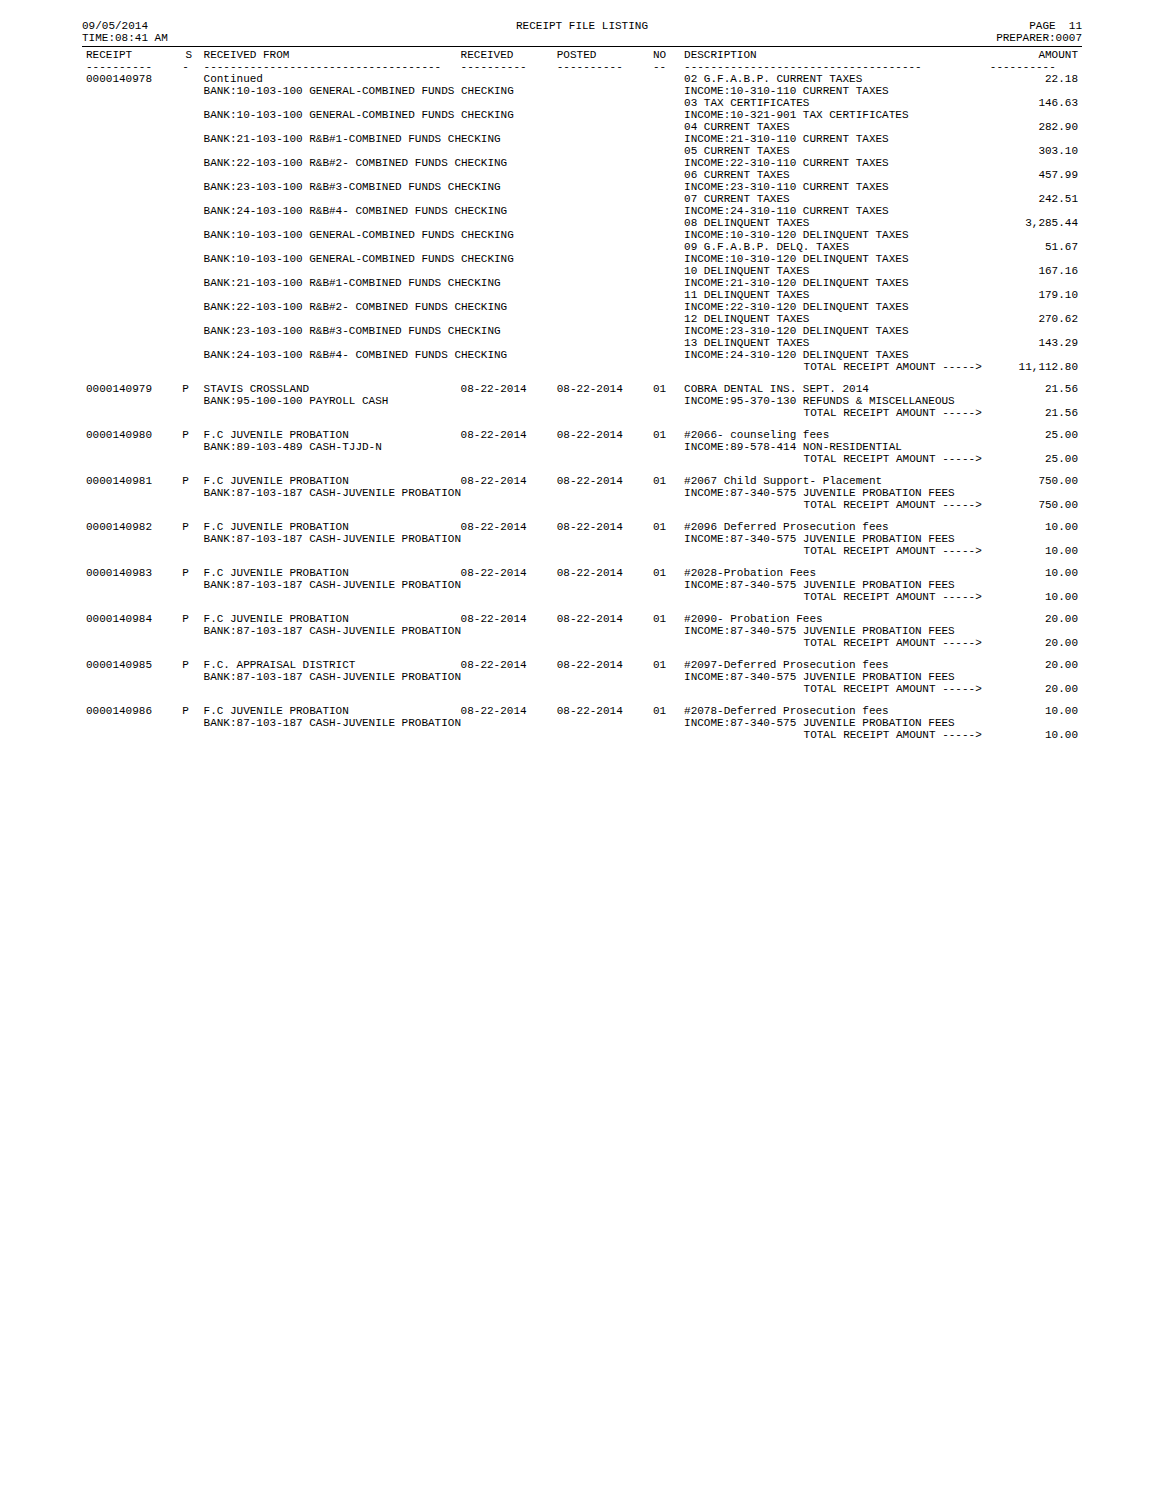09/05/2014
TIME:08:41 AM
RECEIPT FILE LISTING
PAGE 11
PREPARER:0007
| RECEIPT | S | RECEIVED FROM | RECEIVED | POSTED | NO | DESCRIPTION | AMOUNT |
| --- | --- | --- | --- | --- | --- | --- | --- |
| ---------- | - | ------------------------------------ | ---------- | ---------- | -- | ------------------------------------ | ---------- |
| 0000140978 | | Continued | | | | 02 G.F.A.B.P. CURRENT TAXES | 22.18 |
| | | BANK:10-103-100 GENERAL-COMBINED FUNDS CHECKING | INCOME:10-310-110 CURRENT TAXES | |
| | | | | | | 03 TAX CERTIFICATES | 146.63 |
| | | BANK:10-103-100 GENERAL-COMBINED FUNDS CHECKING | INCOME:10-321-901 TAX CERTIFICATES | |
| | | | | | | 04 CURRENT TAXES | 282.90 |
| | | BANK:21-103-100 R&B#1-COMBINED FUNDS CHECKING | INCOME:21-310-110 CURRENT TAXES | |
| | | | | | | 05 CURRENT TAXES | 303.10 |
| | | BANK:22-103-100 R&B#2- COMBINED FUNDS CHECKING | INCOME:22-310-110 CURRENT TAXES | |
| | | | | | | 06 CURRENT TAXES | 457.99 |
| | | BANK:23-103-100 R&B#3-COMBINED FUNDS CHECKING | INCOME:23-310-110 CURRENT TAXES | |
| | | | | | | 07 CURRENT TAXES | 242.51 |
| | | BANK:24-103-100 R&B#4- COMBINED FUNDS CHECKING | INCOME:24-310-110 CURRENT TAXES | |
| | | | | | | 08 DELINQUENT TAXES | 3,285.44 |
| | | BANK:10-103-100 GENERAL-COMBINED FUNDS CHECKING | INCOME:10-310-120 DELINQUENT TAXES | |
| | | | | | | 09 G.F.A.B.P. DELQ. TAXES | 51.67 |
| | | BANK:10-103-100 GENERAL-COMBINED FUNDS CHECKING | INCOME:10-310-120 DELINQUENT TAXES | |
| | | | | | | 10 DELINQUENT TAXES | 167.16 |
| | | BANK:21-103-100 R&B#1-COMBINED FUNDS CHECKING | INCOME:21-310-120 DELINQUENT TAXES | |
| | | | | | | 11 DELINQUENT TAXES | 179.10 |
| | | BANK:22-103-100 R&B#2- COMBINED FUNDS CHECKING | INCOME:22-310-120 DELINQUENT TAXES | |
| | | | | | | 12 DELINQUENT TAXES | 270.62 |
| | | BANK:23-103-100 R&B#3-COMBINED FUNDS CHECKING | INCOME:23-310-120 DELINQUENT TAXES | |
| | | | | | | 13 DELINQUENT TAXES | 143.29 |
| | | BANK:24-103-100 R&B#4- COMBINED FUNDS CHECKING | INCOME:24-310-120 DELINQUENT TAXES | |
| | | | | | | TOTAL RECEIPT AMOUNT -----> | 11,112.80 |
| 0000140979 | P | STAVIS CROSSLAND | 08-22-2014 | 08-22-2014 | 01 | COBRA DENTAL INS. SEPT. 2014 | 21.56 |
| | | BANK:95-100-100 PAYROLL CASH | INCOME:95-370-130 REFUNDS & MISCELLANEOUS | |
| | | | | | | TOTAL RECEIPT AMOUNT -----> | 21.56 |
| 0000140980 | P | F.C JUVENILE PROBATION | 08-22-2014 | 08-22-2014 | 01 | #2066- counseling fees | 25.00 |
| | | BANK:89-103-489 CASH-TJJD-N | INCOME:89-578-414 NON-RESIDENTIAL | |
| | | | | | | TOTAL RECEIPT AMOUNT -----> | 25.00 |
| 0000140981 | P | F.C JUVENILE PROBATION | 08-22-2014 | 08-22-2014 | 01 | #2067 Child Support- Placement | 750.00 |
| | | BANK:87-103-187 CASH-JUVENILE PROBATION | INCOME:87-340-575 JUVENILE PROBATION FEES | |
| | | | | | | TOTAL RECEIPT AMOUNT -----> | 750.00 |
| 0000140982 | P | F.C JUVENILE PROBATION | 08-22-2014 | 08-22-2014 | 01 | #2096 Deferred Prosecution fees | 10.00 |
| | | BANK:87-103-187 CASH-JUVENILE PROBATION | INCOME:87-340-575 JUVENILE PROBATION FEES | |
| | | | | | | TOTAL RECEIPT AMOUNT -----> | 10.00 |
| 0000140983 | P | F.C JUVENILE PROBATION | 08-22-2014 | 08-22-2014 | 01 | #2028-Probation Fees | 10.00 |
| | | BANK:87-103-187 CASH-JUVENILE PROBATION | INCOME:87-340-575 JUVENILE PROBATION FEES | |
| | | | | | | TOTAL RECEIPT AMOUNT -----> | 10.00 |
| 0000140984 | P | F.C JUVENILE PROBATION | 08-22-2014 | 08-22-2014 | 01 | #2090- Probation Fees | 20.00 |
| | | BANK:87-103-187 CASH-JUVENILE PROBATION | INCOME:87-340-575 JUVENILE PROBATION FEES | |
| | | | | | | TOTAL RECEIPT AMOUNT -----> | 20.00 |
| 0000140985 | P | F.C. APPRAISAL DISTRICT | 08-22-2014 | 08-22-2014 | 01 | #2097-Deferred Prosecution fees | 20.00 |
| | | BANK:87-103-187 CASH-JUVENILE PROBATION | INCOME:87-340-575 JUVENILE PROBATION FEES | |
| | | | | | | TOTAL RECEIPT AMOUNT -----> | 20.00 |
| 0000140986 | P | F.C JUVENILE PROBATION | 08-22-2014 | 08-22-2014 | 01 | #2078-Deferred Prosecution fees | 10.00 |
| | | BANK:87-103-187 CASH-JUVENILE PROBATION | INCOME:87-340-575 JUVENILE PROBATION FEES | |
| | | | | | | TOTAL RECEIPT AMOUNT -----> | 10.00 |